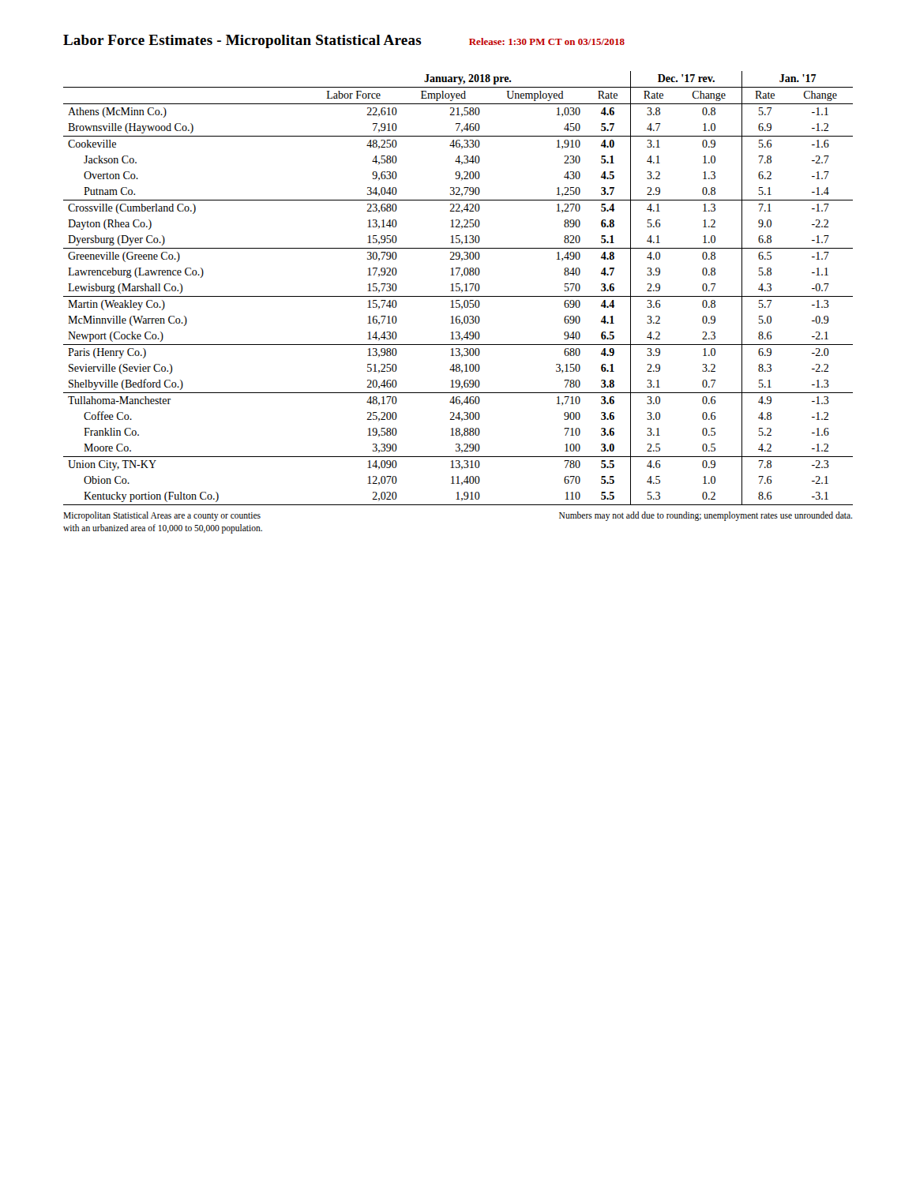Labor Force Estimates - Micropolitan Statistical Areas
Release: 1:30 PM CT on 03/15/2018
| | January, 2018 pre. | Dec. '17 rev. | Jan. '17 |
| --- | --- | --- | --- |
| | Labor Force | Employed | Unemployed | Rate | Rate | Change | Rate | Change |
| Athens (McMinn Co.) | 22,610 | 21,580 | 1,030 | 4.6 | 3.8 | 0.8 | 5.7 | -1.1 |
| Brownsville (Haywood Co.) | 7,910 | 7,460 | 450 | 5.7 | 4.7 | 1.0 | 6.9 | -1.2 |
| Cookeville | 48,250 | 46,330 | 1,910 | 4.0 | 3.1 | 0.9 | 5.6 | -1.6 |
| Jackson Co. | 4,580 | 4,340 | 230 | 5.1 | 4.1 | 1.0 | 7.8 | -2.7 |
| Overton Co. | 9,630 | 9,200 | 430 | 4.5 | 3.2 | 1.3 | 6.2 | -1.7 |
| Putnam Co. | 34,040 | 32,790 | 1,250 | 3.7 | 2.9 | 0.8 | 5.1 | -1.4 |
| Crossville (Cumberland Co.) | 23,680 | 22,420 | 1,270 | 5.4 | 4.1 | 1.3 | 7.1 | -1.7 |
| Dayton (Rhea Co.) | 13,140 | 12,250 | 890 | 6.8 | 5.6 | 1.2 | 9.0 | -2.2 |
| Dyersburg (Dyer Co.) | 15,950 | 15,130 | 820 | 5.1 | 4.1 | 1.0 | 6.8 | -1.7 |
| Greeneville (Greene Co.) | 30,790 | 29,300 | 1,490 | 4.8 | 4.0 | 0.8 | 6.5 | -1.7 |
| Lawrenceburg (Lawrence Co.) | 17,920 | 17,080 | 840 | 4.7 | 3.9 | 0.8 | 5.8 | -1.1 |
| Lewisburg (Marshall Co.) | 15,730 | 15,170 | 570 | 3.6 | 2.9 | 0.7 | 4.3 | -0.7 |
| Martin (Weakley Co.) | 15,740 | 15,050 | 690 | 4.4 | 3.6 | 0.8 | 5.7 | -1.3 |
| McMinnville (Warren Co.) | 16,710 | 16,030 | 690 | 4.1 | 3.2 | 0.9 | 5.0 | -0.9 |
| Newport (Cocke Co.) | 14,430 | 13,490 | 940 | 6.5 | 4.2 | 2.3 | 8.6 | -2.1 |
| Paris (Henry Co.) | 13,980 | 13,300 | 680 | 4.9 | 3.9 | 1.0 | 6.9 | -2.0 |
| Sevierville (Sevier Co.) | 51,250 | 48,100 | 3,150 | 6.1 | 2.9 | 3.2 | 8.3 | -2.2 |
| Shelbyville (Bedford Co.) | 20,460 | 19,690 | 780 | 3.8 | 3.1 | 0.7 | 5.1 | -1.3 |
| Tullahoma-Manchester | 48,170 | 46,460 | 1,710 | 3.6 | 3.0 | 0.6 | 4.9 | -1.3 |
| Coffee Co. | 25,200 | 24,300 | 900 | 3.6 | 3.0 | 0.6 | 4.8 | -1.2 |
| Franklin Co. | 19,580 | 18,880 | 710 | 3.6 | 3.1 | 0.5 | 5.2 | -1.6 |
| Moore Co. | 3,390 | 3,290 | 100 | 3.0 | 2.5 | 0.5 | 4.2 | -1.2 |
| Union City, TN-KY | 14,090 | 13,310 | 780 | 5.5 | 4.6 | 0.9 | 7.8 | -2.3 |
| Obion Co. | 12,070 | 11,400 | 670 | 5.5 | 4.5 | 1.0 | 7.6 | -2.1 |
| Kentucky portion (Fulton Co.) | 2,020 | 1,910 | 110 | 5.5 | 5.3 | 0.2 | 8.6 | -3.1 |
Micropolitan Statistical Areas are a county or counties
with an urbanized area of 10,000 to 50,000 population.
Numbers may not add due to rounding; unemployment rates use unrounded data.